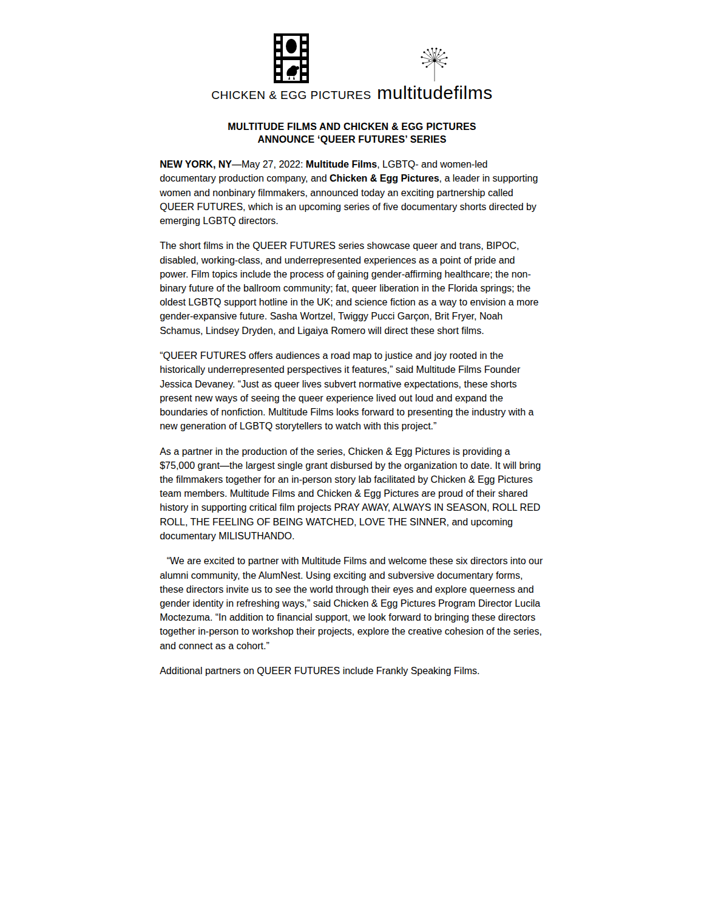CHICKEN & EGG PICTURES
multitudefilms
MULTITUDE FILMS AND CHICKEN & EGG PICTURES
ANNOUNCE ‘QUEER FUTURES’ SERIES
NEW YORK, NY—May 27, 2022: Multitude Films, LGBTQ- and women-led documentary production company, and Chicken & Egg Pictures, a leader in supporting women and nonbinary filmmakers, announced today an exciting partnership called QUEER FUTURES, which is an upcoming series of five documentary shorts directed by emerging LGBTQ directors.
The short films in the QUEER FUTURES series showcase queer and trans, BIPOC, disabled, working-class, and underrepresented experiences as a point of pride and power. Film topics include the process of gaining gender-affirming healthcare; the non-binary future of the ballroom community; fat, queer liberation in the Florida springs; the oldest LGBTQ support hotline in the UK; and science fiction as a way to envision a more gender-expansive future. Sasha Wortzel, Twiggy Pucci Garçon, Brit Fryer, Noah Schamus, Lindsey Dryden, and Ligaiya Romero will direct these short films.
“QUEER FUTURES offers audiences a road map to justice and joy rooted in the historically underrepresented perspectives it features,” said Multitude Films Founder Jessica Devaney. “Just as queer lives subvert normative expectations, these shorts present new ways of seeing the queer experience lived out loud and expand the boundaries of nonfiction. Multitude Films looks forward to presenting the industry with a new generation of LGBTQ storytellers to watch with this project.”
As a partner in the production of the series, Chicken & Egg Pictures is providing a $75,000 grant—the largest single grant disbursed by the organization to date. It will bring the filmmakers together for an in-person story lab facilitated by Chicken & Egg Pictures team members. Multitude Films and Chicken & Egg Pictures are proud of their shared history in supporting critical film projects PRAY AWAY, ALWAYS IN SEASON, ROLL RED ROLL, THE FEELING OF BEING WATCHED, LOVE THE SINNER, and upcoming documentary MILISUTHANDO.
“We are excited to partner with Multitude Films and welcome these six directors into our alumni community, the AlumNest. Using exciting and subversive documentary forms, these directors invite us to see the world through their eyes and explore queerness and gender identity in refreshing ways,” said Chicken & Egg Pictures Program Director Lucila Moctezuma. “In addition to financial support, we look forward to bringing these directors together in-person to workshop their projects, explore the creative cohesion of the series, and connect as a cohort.”
Additional partners on QUEER FUTURES include Frankly Speaking Films.